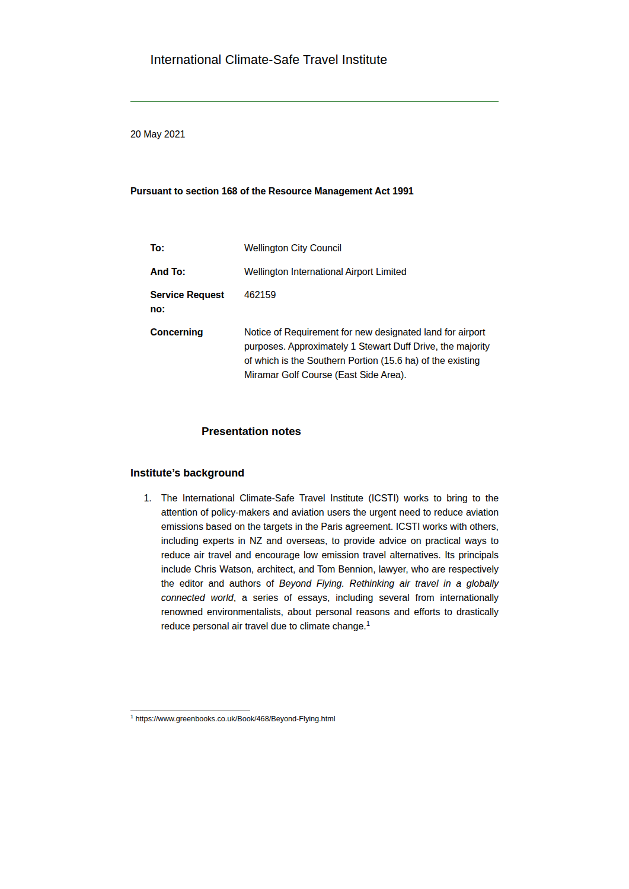International Climate-Safe Travel Institute
20 May 2021
Pursuant to section 168 of the Resource Management Act 1991
| To: | Wellington City Council |
| And To: | Wellington International Airport Limited |
| Service Request no: | 462159 |
| Concerning | Notice of Requirement for new designated land for airport purposes. Approximately 1 Stewart Duff Drive, the majority of which is the Southern Portion (15.6 ha) of the existing Miramar Golf Course (East Side Area). |
Presentation notes
Institute’s background
The International Climate-Safe Travel Institute (ICSTI) works to bring to the attention of policy-makers and aviation users the urgent need to reduce aviation emissions based on the targets in the Paris agreement. ICSTI works with others, including experts in NZ and overseas, to provide advice on practical ways to reduce air travel and encourage low emission travel alternatives. Its principals include Chris Watson, architect, and Tom Bennion, lawyer, who are respectively the editor and authors of Beyond Flying. Rethinking air travel in a globally connected world, a series of essays, including several from internationally renowned environmentalists, about personal reasons and efforts to drastically reduce personal air travel due to climate change.1
1 https://www.greenbooks.co.uk/Book/468/Beyond-Flying.html